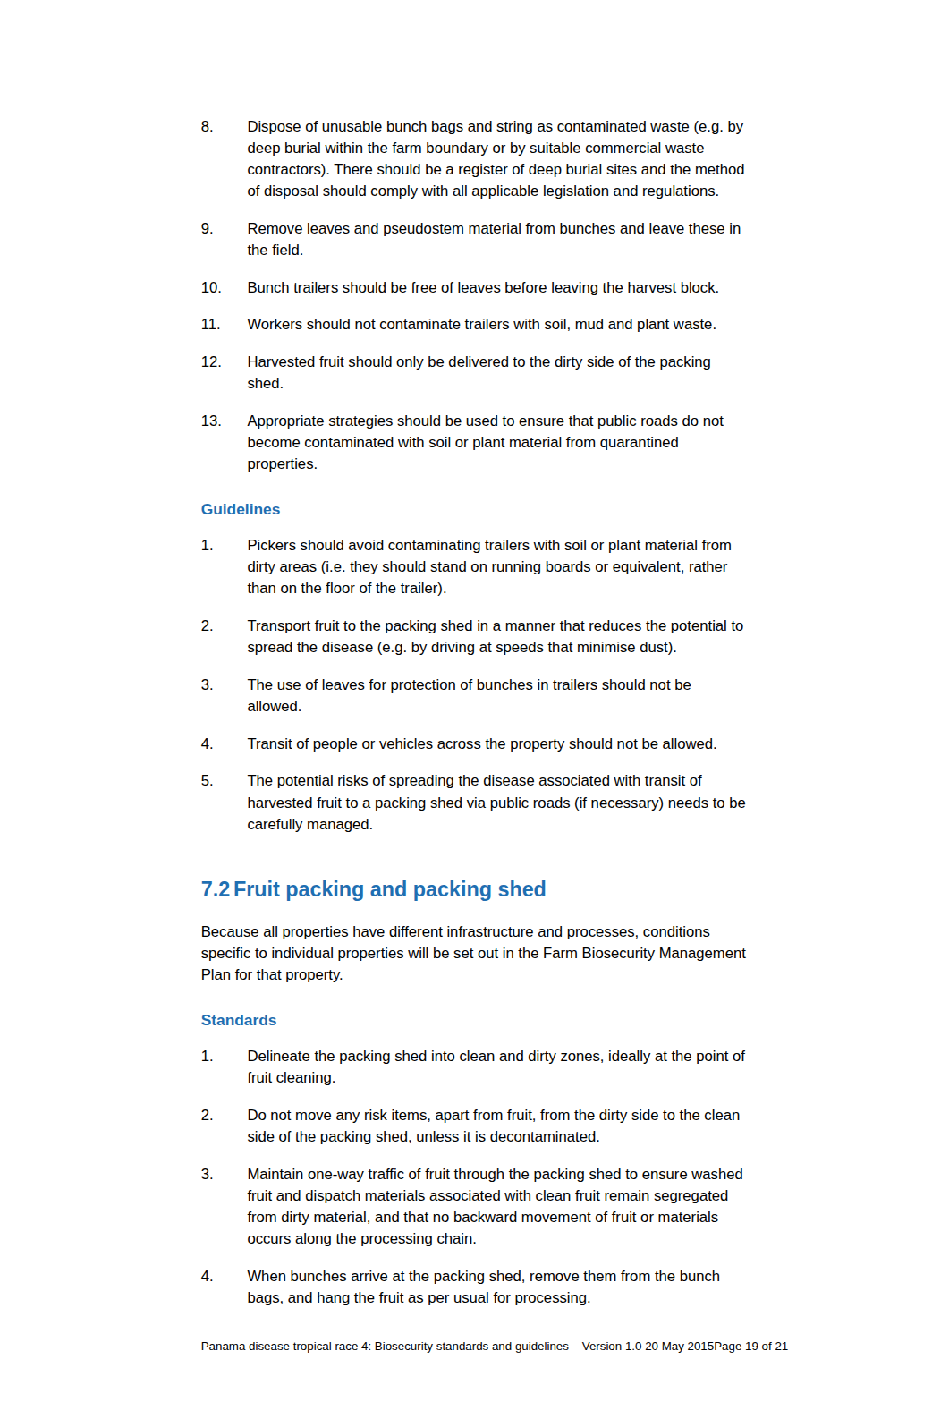8. Dispose of unusable bunch bags and string as contaminated waste (e.g. by deep burial within the farm boundary or by suitable commercial waste contractors). There should be a register of deep burial sites and the method of disposal should comply with all applicable legislation and regulations.
9. Remove leaves and pseudostem material from bunches and leave these in the field.
10. Bunch trailers should be free of leaves before leaving the harvest block.
11. Workers should not contaminate trailers with soil, mud and plant waste.
12. Harvested fruit should only be delivered to the dirty side of the packing shed.
13. Appropriate strategies should be used to ensure that public roads do not become contaminated with soil or plant material from quarantined properties.
Guidelines
1. Pickers should avoid contaminating trailers with soil or plant material from dirty areas (i.e. they should stand on running boards or equivalent, rather than on the floor of the trailer).
2. Transport fruit to the packing shed in a manner that reduces the potential to spread the disease (e.g. by driving at speeds that minimise dust).
3. The use of leaves for protection of bunches in trailers should not be allowed.
4. Transit of people or vehicles across the property should not be allowed.
5. The potential risks of spreading the disease associated with transit of harvested fruit to a packing shed via public roads (if necessary) needs to be carefully managed.
7.2 Fruit packing and packing shed
Because all properties have different infrastructure and processes, conditions specific to individual properties will be set out in the Farm Biosecurity Management Plan for that property.
Standards
1. Delineate the packing shed into clean and dirty zones, ideally at the point of fruit cleaning.
2. Do not move any risk items, apart from fruit, from the dirty side to the clean side of the packing shed, unless it is decontaminated.
3. Maintain one-way traffic of fruit through the packing shed to ensure washed fruit and dispatch materials associated with clean fruit remain segregated from dirty material, and that no backward movement of fruit or materials occurs along the processing chain.
4. When bunches arrive at the packing shed, remove them from the bunch bags, and hang the fruit as per usual for processing.
Panama disease tropical race 4: Biosecurity standards and guidelines – Version 1.0 20 May 2015 Page 19 of 21